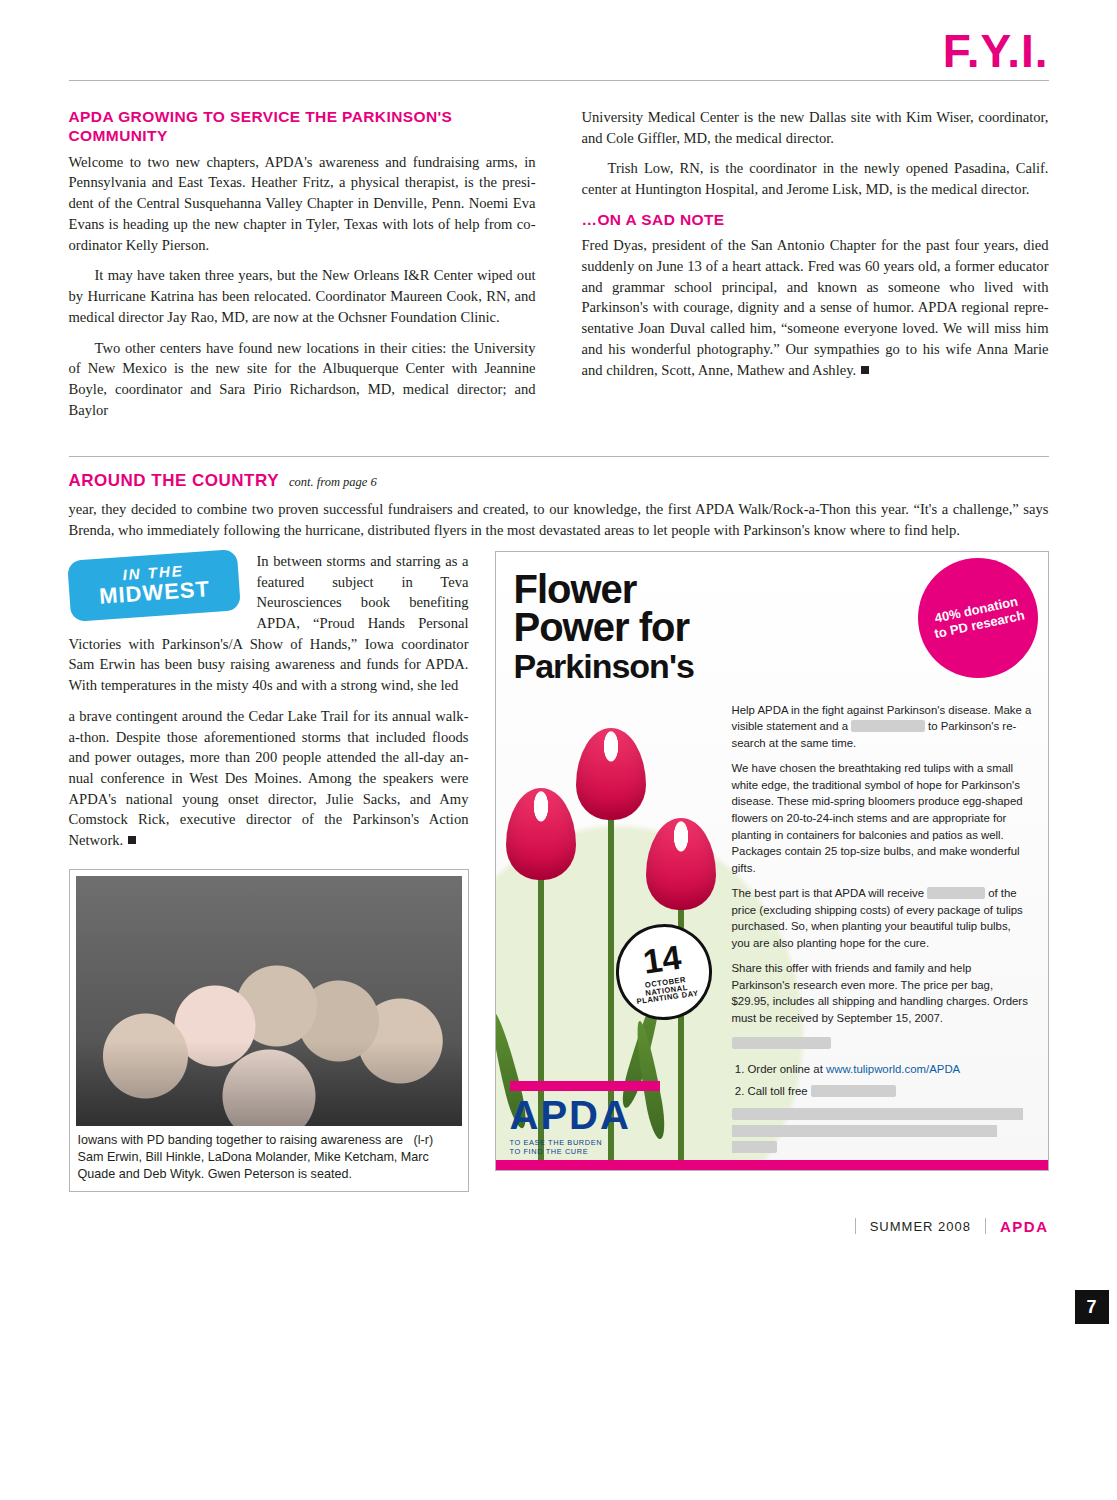F.Y.I.
APDA growing to service the Parkinson's community
Welcome to two new chapters, APDA's awareness and fundraising arms, in Pennsylvania and East Texas. Heather Fritz, a physical therapist, is the president of the Central Susquehanna Valley Chapter in Denville, Penn. Noemi Eva Evans is heading up the new chapter in Tyler, Texas with lots of help from coordinator Kelly Pierson.
It may have taken three years, but the New Orleans I&R Center wiped out by Hurricane Katrina has been relocated. Coordinator Maureen Cook, RN, and medical director Jay Rao, MD, are now at the Ochsner Foundation Clinic.
Two other centers have found new locations in their cities: the University of New Mexico is the new site for the Albuquerque Center with Jeannine Boyle, coordinator and Sara Pirio Richardson, MD, medical director; and Baylor
University Medical Center is the new Dallas site with Kim Wiser, coordinator, and Cole Giffler, MD, the medical director.
Trish Low, RN, is the coordinator in the newly opened Pasadina, Calif. center at Huntington Hospital, and Jerome Lisk, MD, is the medical director.
…on a sad note
Fred Dyas, president of the San Antonio Chapter for the past four years, died suddenly on June 13 of a heart attack. Fred was 60 years old, a former educator and grammar school principal, and known as someone who lived with Parkinson's with courage, dignity and a sense of humor. APDA regional representative Joan Duval called him, “someone everyone loved. We will miss him and his wonderful photography.” Our sympathies go to his wife Anna Marie and children, Scott, Anne, Mathew and Ashley.
Around the country cont. from page 6
year, they decided to combine two proven successful fundraisers and created, to our knowledge, the first APDA Walk/Rock-a-Thon this year. “It's a challenge,” says Brenda, who immediately following the hurricane, distributed flyers in the most devastated areas to let people with Parkinson's know where to find help.
IN THE MIDWEST
In between storms and starring as a featured subject in Teva Neurosciences book benefiting APDA, “Proud Hands Personal Victories with Parkinson's/A Show of Hands,” Iowa coordinator Sam Erwin has been busy raising awareness and funds for APDA. With temperatures in the misty 40s and with a strong wind, she led
a brave contingent around the Cedar Lake Trail for its annual walk-a-thon. Despite those aforementioned storms that included floods and power outages, more than 200 people attended the all-day annual conference in West Des Moines. Among the speakers were APDA's national young onset director, Julie Sacks, and Amy Comstock Rick, executive director of the Parkinson's Action Network.
Iowans with PD banding together to raising awareness are (l-r) Sam Erwin, Bill Hinkle, LaDona Molander, Mike Ketcham, Marc Quade and Deb Wityk. Gwen Peterson is seated.
40% donation
to PD research
Flower
Power for Parkinson's
14 OCTOBER
NATIONAL
PLANTING DAY
Help APDA in the fight against Parkinson's disease. Make a visible statement and a 40% donation to Parkinson's research at the same time.
We have chosen the breathtaking red tulips with a small white edge, the traditional symbol of hope for Parkinson's disease. These mid-spring bloomers produce egg-shaped flowers on 20-to-24-inch stems and are appropriate for planting in containers for balconies and patios as well. Packages contain 25 top-size bulbs, and make wonderful gifts.
The best part is that APDA will receive 40 percent of the price (excluding shipping costs) of every package of tulips purchased. So, when planting your beautiful tulip bulbs, you are also planting hope for the cure.
Share this offer with friends and family and help Parkinson's research even more. The price per bag, $29.95, includes all shipping and handling charges. Orders must be received by September 15, 2007.
Two ways to order:
Order online at www.tulipworld.com/APDA
Call toll free 1-800-688-9567
Tulipworld guarantees the quality of its bulbs and assures all replacements or refunds. Packages will be sent in October.
APDA
TO EASE THE BURDEN
TO FIND THE CURE
7
SUMMER 2008 APDA